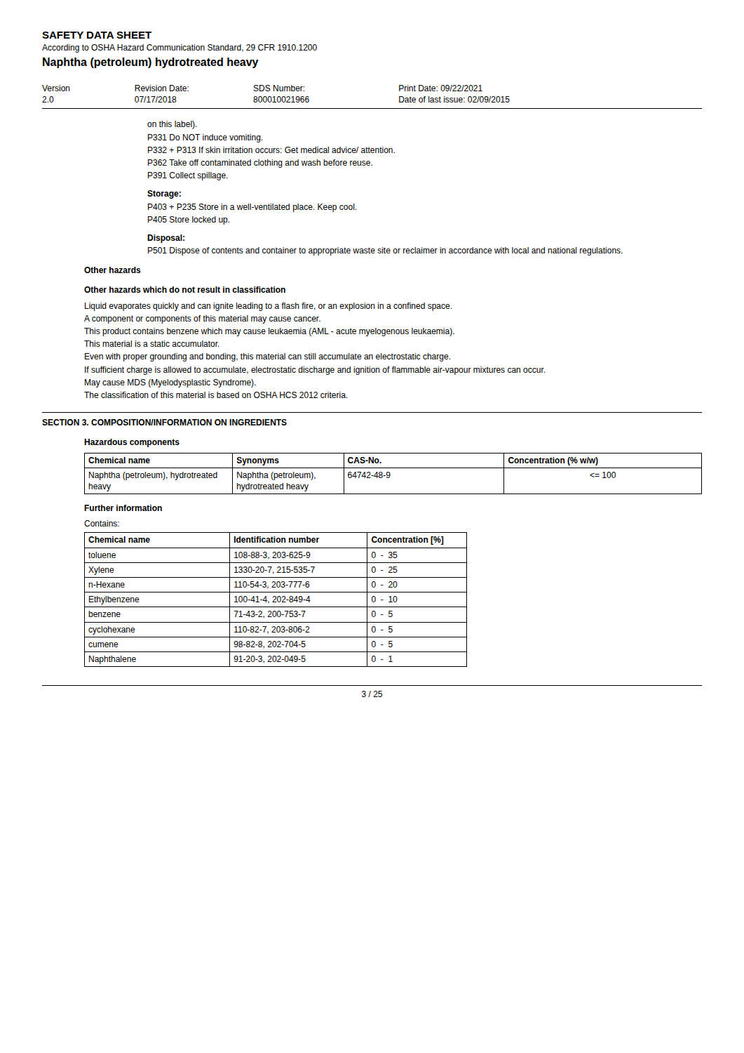SAFETY DATA SHEET
According to OSHA Hazard Communication Standard, 29 CFR 1910.1200
Naphtha (petroleum) hydrotreated heavy
| Version 2.0 | Revision Date: 07/17/2018 | SDS Number: 800010021966 | Print Date: 09/22/2021 Date of last issue: 02/09/2015 |
on this label).
P331 Do NOT induce vomiting.
P332 + P313 If skin irritation occurs: Get medical advice/ attention.
P362 Take off contaminated clothing and wash before reuse.
P391 Collect spillage.
Storage:
P403 + P235 Store in a well-ventilated place. Keep cool.
P405 Store locked up.
Disposal:
P501 Dispose of contents and container to appropriate waste site or reclaimer in accordance with local and national regulations.
Other hazards
Other hazards which do not result in classification
Liquid evaporates quickly and can ignite leading to a flash fire, or an explosion in a confined space.
A component or components of this material may cause cancer.
This product contains benzene which may cause leukaemia (AML - acute myelogenous leukaemia).
This material is a static accumulator.
Even with proper grounding and bonding, this material can still accumulate an electrostatic charge.
If sufficient charge is allowed to accumulate, electrostatic discharge and ignition of flammable air-vapour mixtures can occur.
May cause MDS (Myelodysplastic Syndrome).
The classification of this material is based on OSHA HCS 2012 criteria.
SECTION 3. COMPOSITION/INFORMATION ON INGREDIENTS
Hazardous components
| Chemical name | Synonyms | CAS-No. | Concentration (% w/w) |
| --- | --- | --- | --- |
| Naphtha (petroleum), hydrotreated heavy | Naphtha (petroleum), hydrotreated heavy | 64742-48-9 | <= 100 |
Further information
Contains:
| Chemical name | Identification number | Concentration [%] |
| --- | --- | --- |
| toluene | 108-88-3, 203-625-9 | 0 - 35 |
| Xylene | 1330-20-7, 215-535-7 | 0 - 25 |
| n-Hexane | 110-54-3, 203-777-6 | 0 - 20 |
| Ethylbenzene | 100-41-4, 202-849-4 | 0 - 10 |
| benzene | 71-43-2, 200-753-7 | 0 - 5 |
| cyclohexane | 110-82-7, 203-806-2 | 0 - 5 |
| cumene | 98-82-8, 202-704-5 | 0 - 5 |
| Naphthalene | 91-20-3, 202-049-5 | 0 - 1 |
3 / 25